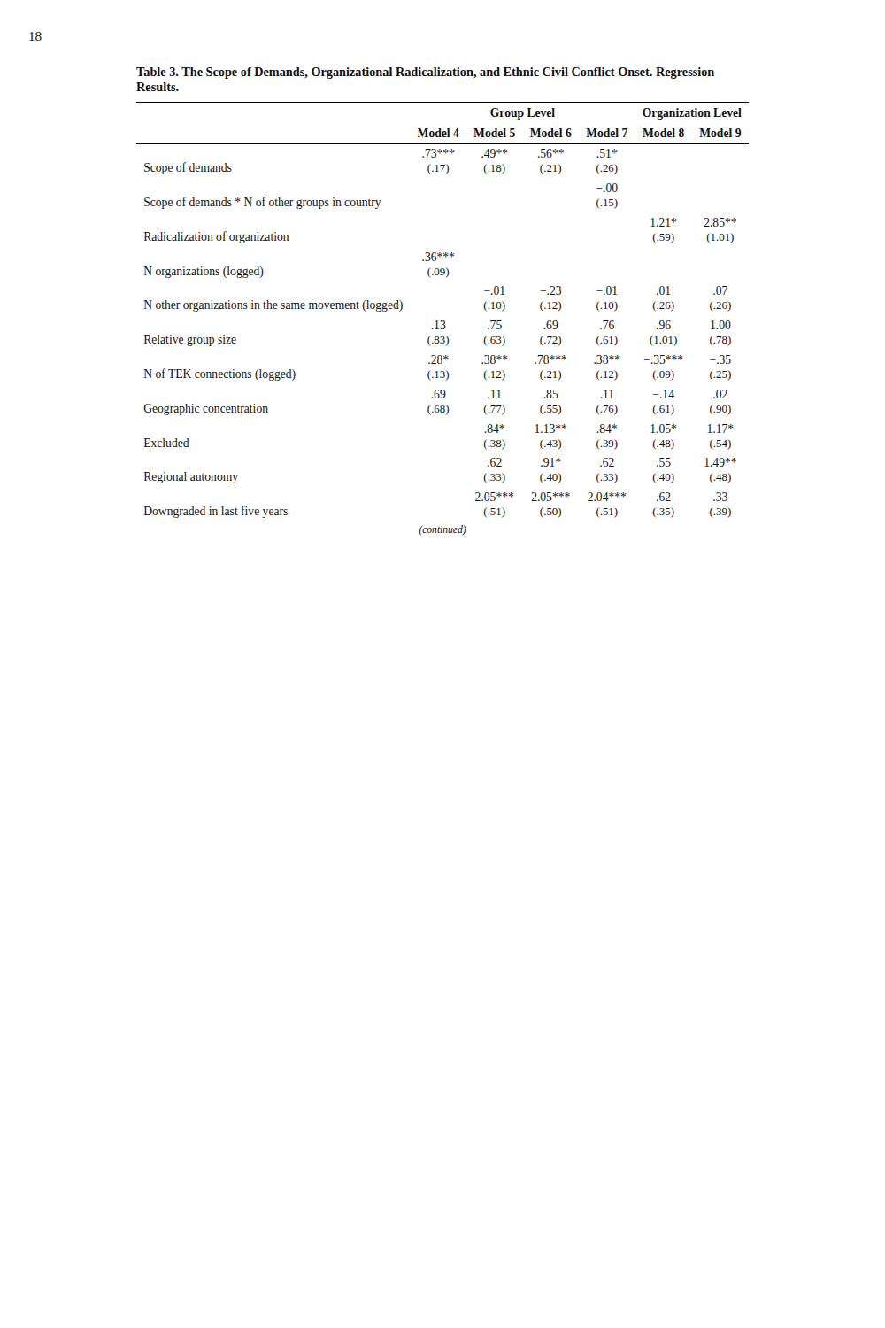18
Table 3. The Scope of Demands, Organizational Radicalization, and Ethnic Civil Conflict Onset. Regression Results.
| | Group Level | Organization Level |
| --- | --- | --- |
| | Model 4 | Model 5 | Model 6 | Model 7 | Model 8 | Model 9 |
| Scope of demands | .73*** (.17) | .49** (.18) | .56** (.21) | .51* (.26) | | |
| Scope of demands * N of other groups in country | | | | −.00 (.15) | | |
| Radicalization of organization | | | | | 1.21* (.59) | 2.85** (1.01) |
| N organizations (logged) | .36*** (.09) | | | | | |
| N other organizations in the same movement (logged) | | −.01 (.10) | −.23 (.12) | −.01 (.10) | .01 (.26) | .07 (.26) |
| Relative group size | .13 (.83) | .75 (.63) | .69 (.72) | .76 (.61) | .96 (1.01) | 1.00 (.78) |
| N of TEK connections (logged) | .28* (.13) | .38** (.12) | .78*** (.21) | .38** (.12) | −.35*** (.09) | −.35 (.25) |
| Geographic concentration | .69 (.68) | .11 (.77) | .85 (.55) | .11 (.76) | −.14 (.61) | .02 (.90) |
| Excluded | | .84* (.38) | 1.13** (.43) | .84* (.39) | 1.05* (.48) | 1.17* (.54) |
| Regional autonomy | | .62 (.33) | .91* (.40) | .62 (.33) | .55 (.40) | 1.49** (.48) |
| Downgraded in last five years | | 2.05*** (.51) | 2.05*** (.50) | 2.04*** (.51) | .62 (.35) | .33 (.39) |
| (continued) |